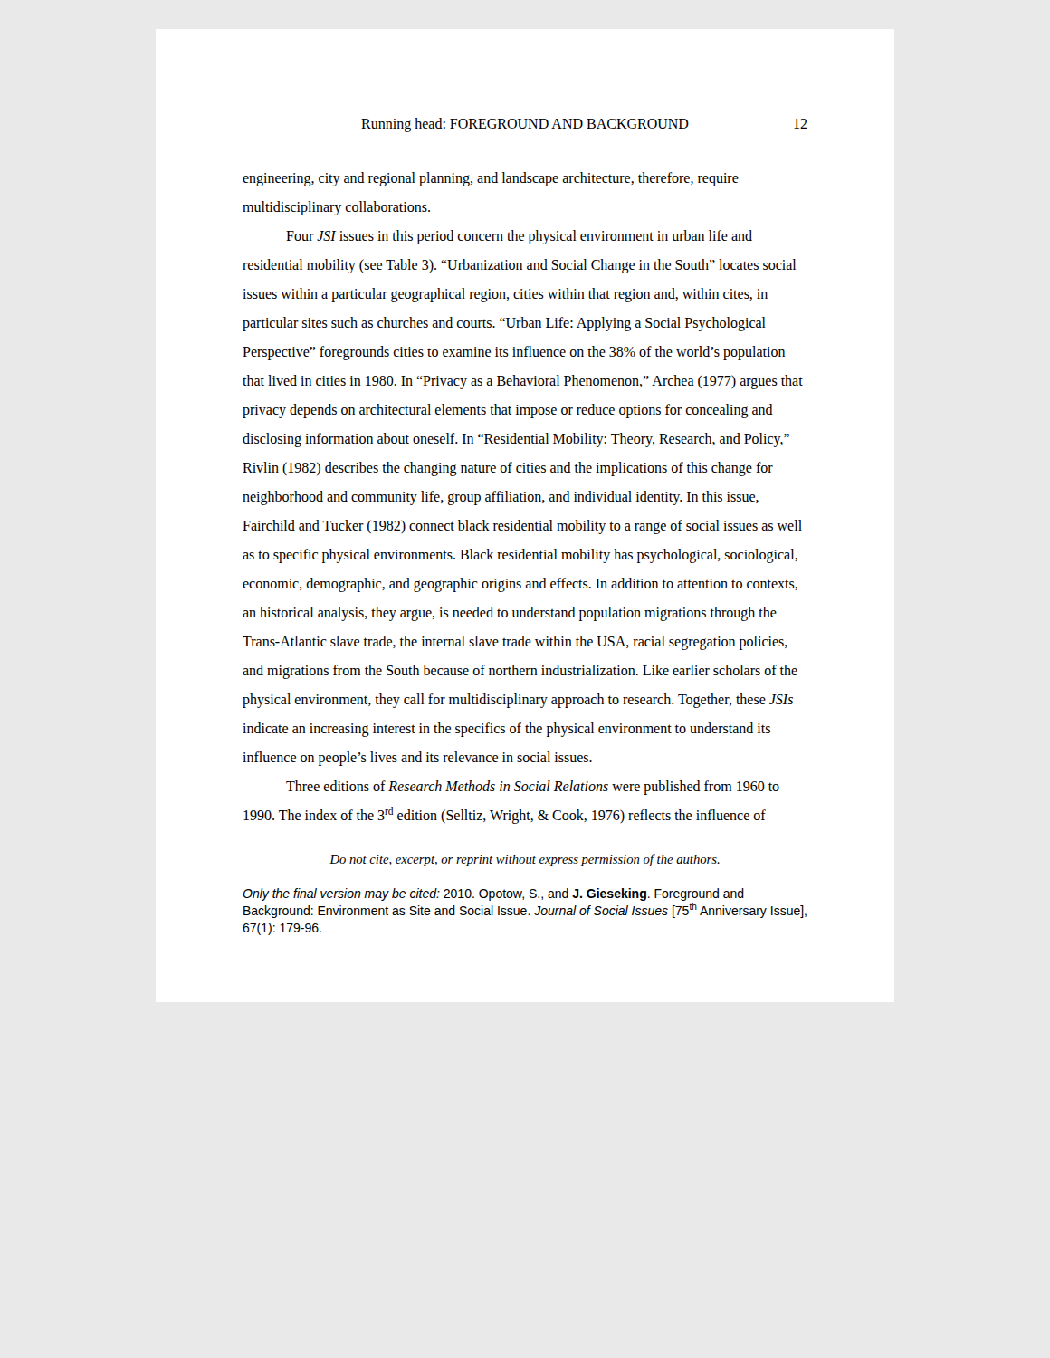Running head: FOREGROUND AND BACKGROUND 12
engineering, city and regional planning, and landscape architecture, therefore, require multidisciplinary collaborations.
Four JSI issues in this period concern the physical environment in urban life and residential mobility (see Table 3). “Urbanization and Social Change in the South” locates social issues within a particular geographical region, cities within that region and, within cites, in particular sites such as churches and courts. “Urban Life: Applying a Social Psychological Perspective” foregrounds cities to examine its influence on the 38% of the world’s population that lived in cities in 1980. In “Privacy as a Behavioral Phenomenon,” Archea (1977) argues that privacy depends on architectural elements that impose or reduce options for concealing and disclosing information about oneself. In “Residential Mobility: Theory, Research, and Policy,” Rivlin (1982) describes the changing nature of cities and the implications of this change for neighborhood and community life, group affiliation, and individual identity. In this issue, Fairchild and Tucker (1982) connect black residential mobility to a range of social issues as well as to specific physical environments. Black residential mobility has psychological, sociological, economic, demographic, and geographic origins and effects. In addition to attention to contexts, an historical analysis, they argue, is needed to understand population migrations through the Trans-Atlantic slave trade, the internal slave trade within the USA, racial segregation policies, and migrations from the South because of northern industrialization. Like earlier scholars of the physical environment, they call for multidisciplinary approach to research. Together, these JSIs indicate an increasing interest in the specifics of the physical environment to understand its influence on people’s lives and its relevance in social issues.
Three editions of Research Methods in Social Relations were published from 1960 to 1990. The index of the 3rd edition (Selltiz, Wright, & Cook, 1976) reflects the influence of
Do not cite, excerpt, or reprint without express permission of the authors.
Only the final version may be cited: 2010. Opotow, S., and J. Gieseking. Foreground and Background: Environment as Site and Social Issue. Journal of Social Issues [75th Anniversary Issue], 67(1): 179-96.